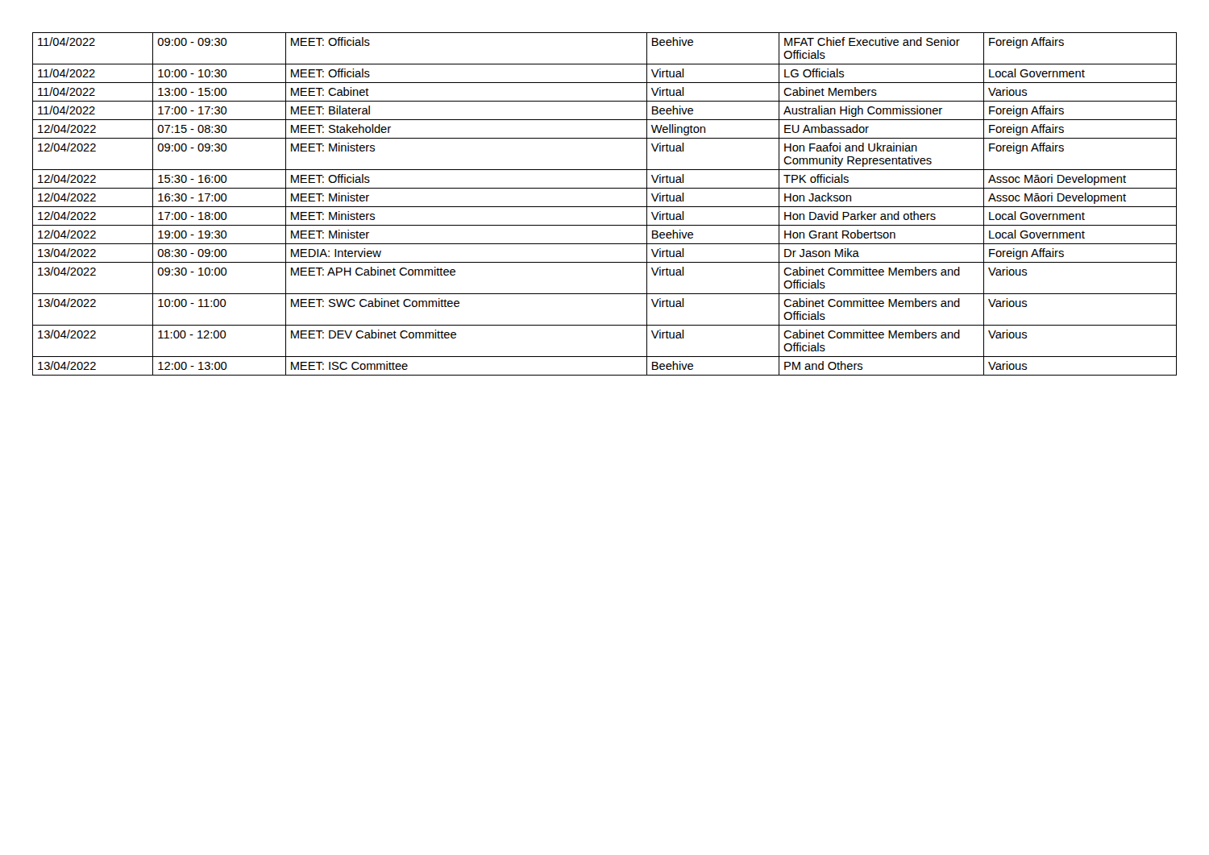| 11/04/2022 | 09:00 - 09:30 | MEET: Officials | Beehive | MFAT Chief Executive and Senior Officials | Foreign Affairs |
| 11/04/2022 | 10:00 - 10:30 | MEET: Officials | Virtual | LG Officials | Local Government |
| 11/04/2022 | 13:00 - 15:00 | MEET: Cabinet | Virtual | Cabinet Members | Various |
| 11/04/2022 | 17:00 - 17:30 | MEET: Bilateral | Beehive | Australian High Commissioner | Foreign Affairs |
| 12/04/2022 | 07:15 - 08:30 | MEET: Stakeholder | Wellington | EU Ambassador | Foreign Affairs |
| 12/04/2022 | 09:00 - 09:30 | MEET: Ministers | Virtual | Hon Faafoi and Ukrainian Community Representatives | Foreign Affairs |
| 12/04/2022 | 15:30 - 16:00 | MEET: Officials | Virtual | TPK officials | Assoc Māori Development |
| 12/04/2022 | 16:30 - 17:00 | MEET: Minister | Virtual | Hon Jackson | Assoc Māori Development |
| 12/04/2022 | 17:00 - 18:00 | MEET: Ministers | Virtual | Hon David Parker and others | Local Government |
| 12/04/2022 | 19:00 - 19:30 | MEET: Minister | Beehive | Hon Grant Robertson | Local Government |
| 13/04/2022 | 08:30 - 09:00 | MEDIA: Interview | Virtual | Dr Jason Mika | Foreign Affairs |
| 13/04/2022 | 09:30 - 10:00 | MEET: APH Cabinet Committee | Virtual | Cabinet Committee Members and Officials | Various |
| 13/04/2022 | 10:00 - 11:00 | MEET: SWC Cabinet Committee | Virtual | Cabinet Committee Members and Officials | Various |
| 13/04/2022 | 11:00 - 12:00 | MEET: DEV Cabinet Committee | Virtual | Cabinet Committee Members and Officials | Various |
| 13/04/2022 | 12:00 - 13:00 | MEET: ISC Committee | Beehive | PM and Others | Various |